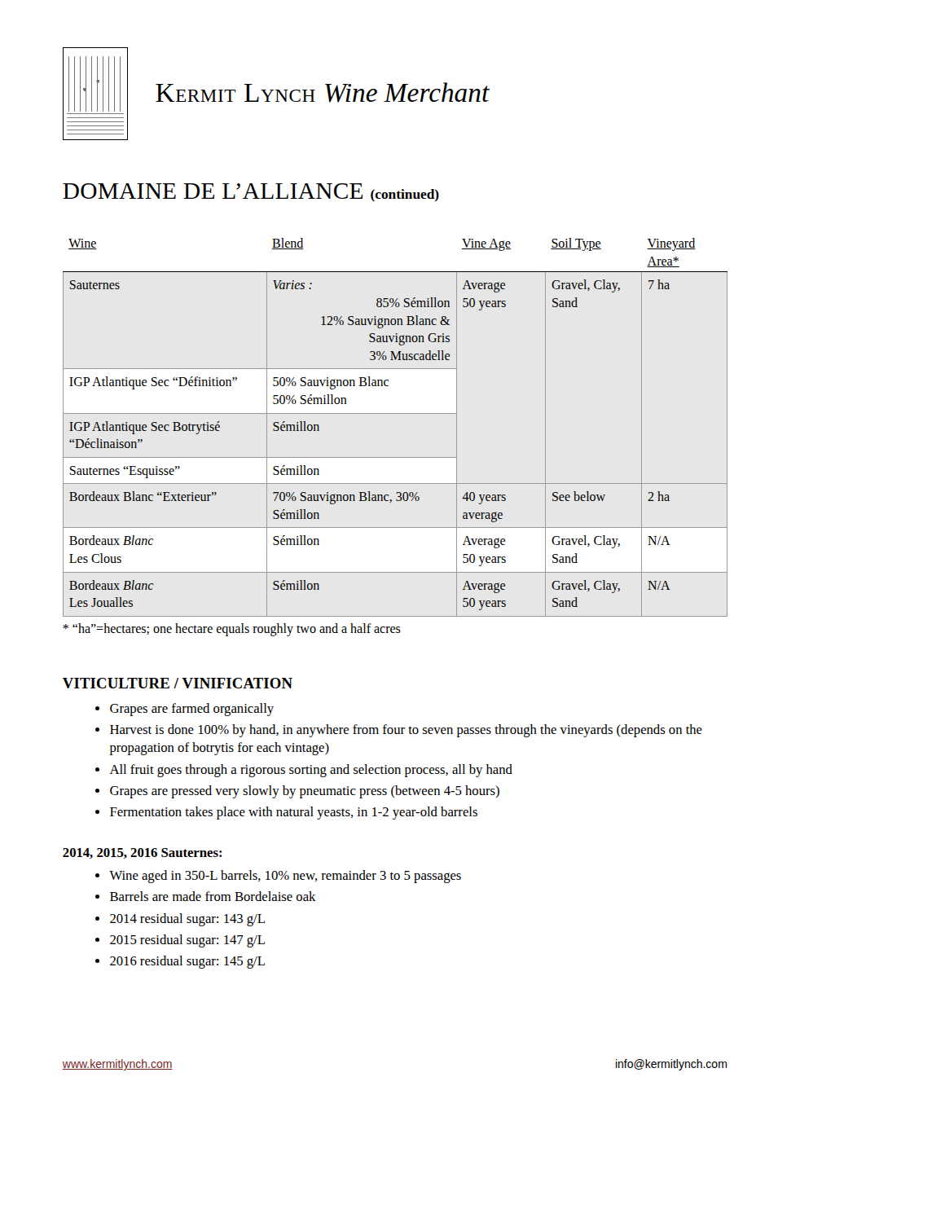Kermit Lynch Wine Merchant
DOMAINE DE L’ALLIANCE (continued)
| Wine | Blend | Vine Age | Soil Type | Vineyard Area* |
| --- | --- | --- | --- | --- |
| Sauternes | Varies : 85% Sémillon 12% Sauvignon Blanc & Sauvignon Gris 3% Muscadelle | Average 50 years | Gravel, Clay, Sand | 7 ha |
| IGP Atlantique Sec “Définition” | 50% Sauvignon Blanc 50% Sémillon |
| IGP Atlantique Sec Botrytisé “Déclinaison” | Sémillon |
| Sauternes “Esquisse” | Sémillon |
| Bordeaux Blanc “Exterieur” | 70% Sauvignon Blanc, 30% Sémillon | 40 years average | See below | 2 ha |
| Bordeaux Blanc Les Clous | Sémillon | Average 50 years | Gravel, Clay, Sand | N/A |
| Bordeaux Blanc Les Joualles | Sémillon | Average 50 years | Gravel, Clay, Sand | N/A |
* “ha”=hectares; one hectare equals roughly two and a half acres
VITICULTURE / VINIFICATION
Grapes are farmed organically
Harvest is done 100% by hand, in anywhere from four to seven passes through the vineyards (depends on the propagation of botrytis for each vintage)
All fruit goes through a rigorous sorting and selection process, all by hand
Grapes are pressed very slowly by pneumatic press (between 4-5 hours)
Fermentation takes place with natural yeasts, in 1-2 year-old barrels
2014, 2015, 2016 Sauternes:
Wine aged in 350-L barrels, 10% new, remainder 3 to 5 passages
Barrels are made from Bordelaise oak
2014 residual sugar: 143 g/L
2015 residual sugar: 147 g/L
2016 residual sugar: 145 g/L
www.kermitlynch.com info@kermitlynch.com